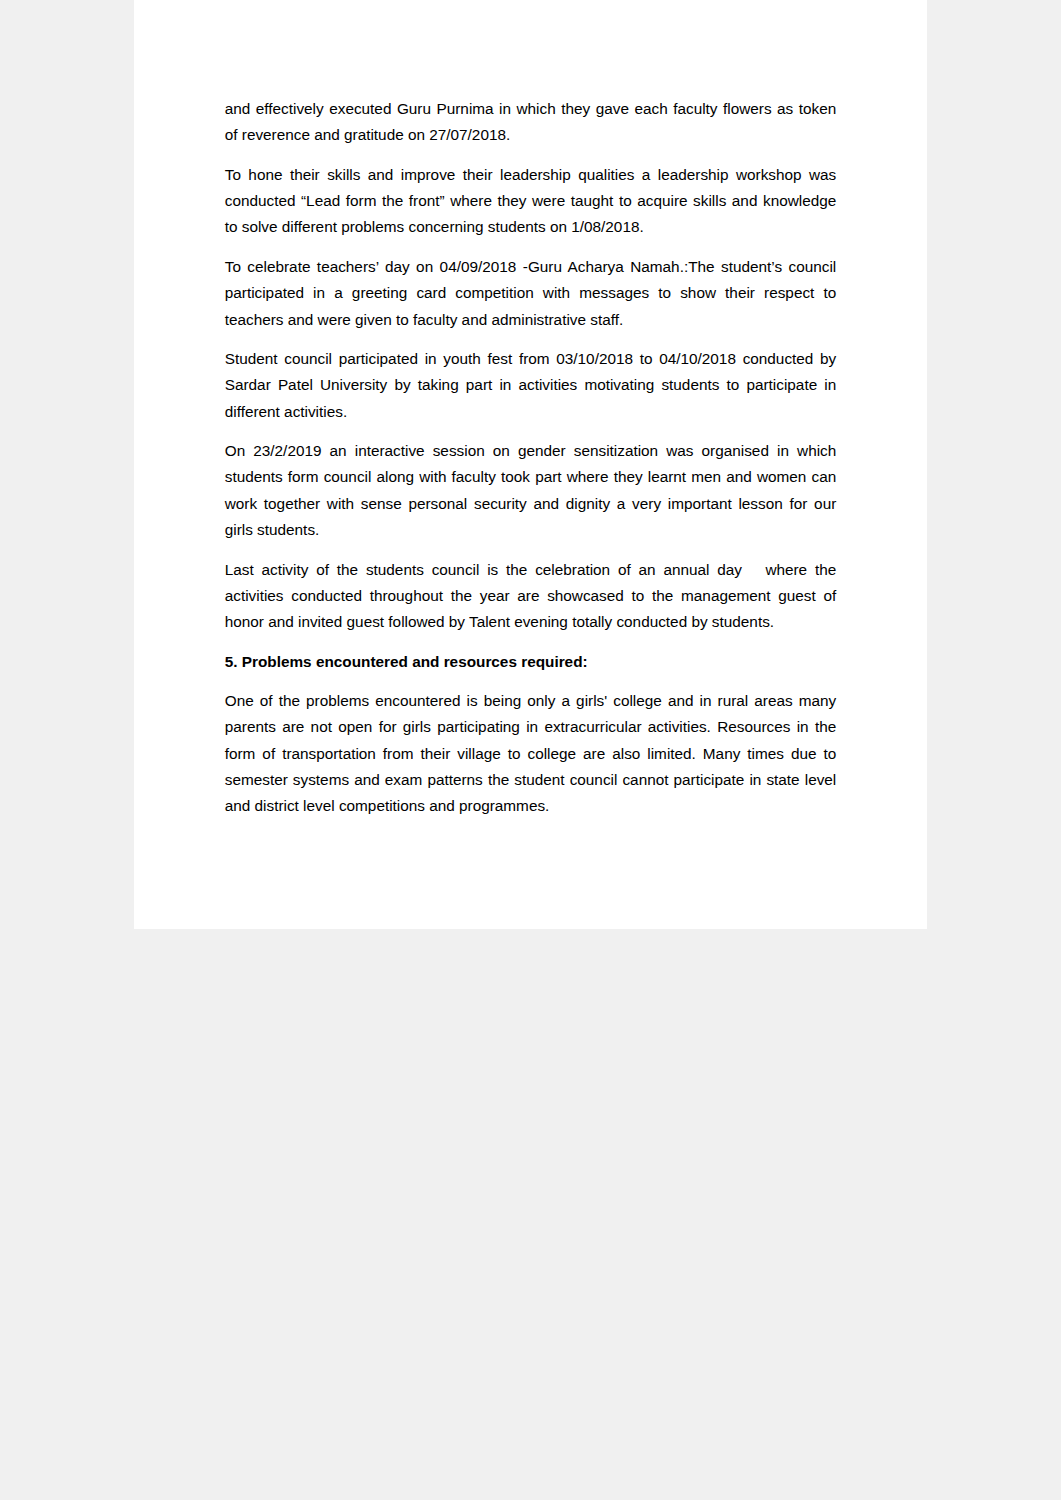and effectively executed Guru Purnima in which they gave each faculty flowers as token of reverence and gratitude on 27/07/2018.
To hone their skills and improve their leadership qualities a leadership workshop was conducted “Lead form the front” where they were taught to acquire skills and knowledge to solve different problems concerning students on 1/08/2018.
To celebrate teachers’ day on 04/09/2018 -Guru Acharya Namah.:The student’s council participated in a greeting card competition with messages to show their respect to teachers and were given to faculty and administrative staff.
Student council participated in youth fest from 03/10/2018 to 04/10/2018 conducted by Sardar Patel University by taking part in activities motivating students to participate in different activities.
On 23/2/2019 an interactive session on gender sensitization was organised in which students form council along with faculty took part where they learnt men and women can work together with sense personal security and dignity a very important lesson for our girls students.
Last activity of the students council is the celebration of an annual day where the activities conducted throughout the year are showcased to the management guest of honor and invited guest followed by Talent evening totally conducted by students.
5. Problems encountered and resources required:
One of the problems encountered is being only a girls' college and in rural areas many parents are not open for girls participating in extracurricular activities. Resources in the form of transportation from their village to college are also limited. Many times due to semester systems and exam patterns the student council cannot participate in state level and district level competitions and programmes.